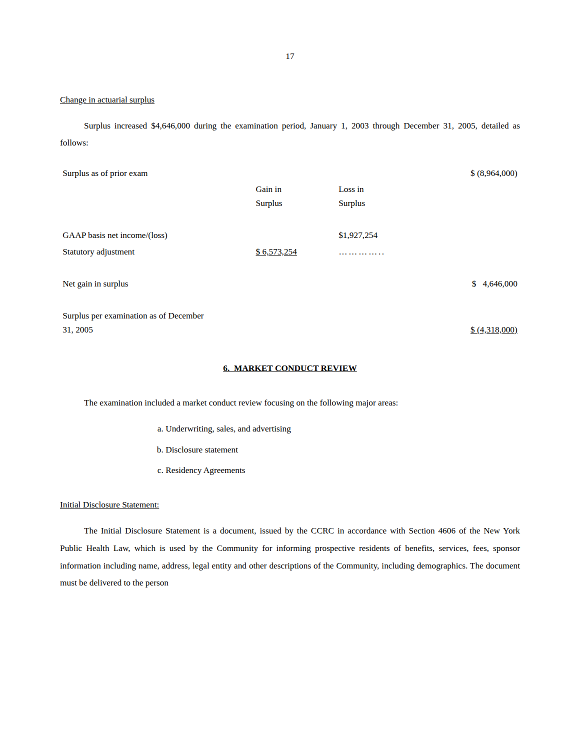17
Change in actuarial surplus
Surplus increased $4,646,000 during the examination period, January 1, 2003 through December 31, 2005, detailed as follows:
| Surplus as of prior exam | | | $ (8,964,000) |
| | Gain in Surplus | Loss in Surplus | |
| GAAP basis net income/(loss) | | $1,927,254 | |
| Statutory adjustment | $ 6,573,254 | ………….. | |
| Net gain in surplus | | | $ 4,646,000 |
| Surplus per examination as of December 31, 2005 | | | $ (4,318,000) |
6. MARKET CONDUCT REVIEW
The examination included a market conduct review focusing on the following major areas:
Underwriting, sales, and advertising
Disclosure statement
Residency Agreements
Initial Disclosure Statement:
The Initial Disclosure Statement is a document, issued by the CCRC in accordance with Section 4606 of the New York Public Health Law, which is used by the Community for informing prospective residents of benefits, services, fees, sponsor information including name, address, legal entity and other descriptions of the Community, including demographics. The document must be delivered to the person